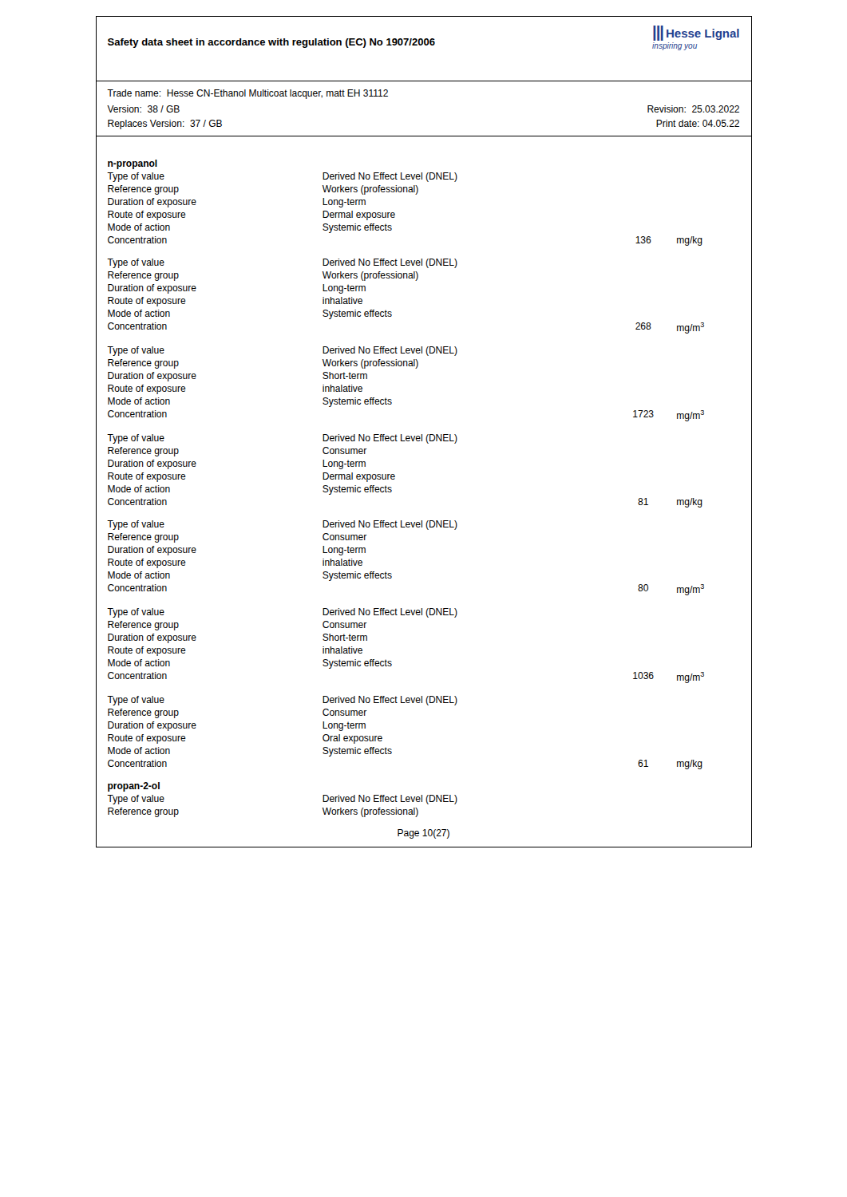||| Hesse Lignal
inspiring you
Safety data sheet in accordance with regulation (EC) No 1907/2006
Trade name: Hesse CN-Ethanol Multicoat lacquer, matt EH 31112
Version: 38 / GB Revision: 25.03.2022
Replaces Version: 37 / GB Print date: 04.05.22
| n-propanol |
| Type of value | Derived No Effect Level (DNEL) | | |
| Reference group | Workers (professional) | | |
| Duration of exposure | Long-term | | |
| Route of exposure | Dermal exposure | | |
| Mode of action | Systemic effects | | |
| Concentration | | 136 | mg/kg |
| Type of value | Derived No Effect Level (DNEL) | | |
| Reference group | Workers (professional) | | |
| Duration of exposure | Long-term | | |
| Route of exposure | inhalative | | |
| Mode of action | Systemic effects | | |
| Concentration | | 268 | mg/m 3 |
| Type of value | Derived No Effect Level (DNEL) | | |
| Reference group | Workers (professional) | | |
| Duration of exposure | Short-term | | |
| Route of exposure | inhalative | | |
| Mode of action | Systemic effects | | |
| Concentration | | 1723 | mg/m 3 |
| Type of value | Derived No Effect Level (DNEL) | | |
| Reference group | Consumer | | |
| Duration of exposure | Long-term | | |
| Route of exposure | Dermal exposure | | |
| Mode of action | Systemic effects | | |
| Concentration | | 81 | mg/kg |
| Type of value | Derived No Effect Level (DNEL) | | |
| Reference group | Consumer | | |
| Duration of exposure | Long-term | | |
| Route of exposure | inhalative | | |
| Mode of action | Systemic effects | | |
| Concentration | | 80 | mg/m 3 |
| Type of value | Derived No Effect Level (DNEL) | | |
| Reference group | Consumer | | |
| Duration of exposure | Short-term | | |
| Route of exposure | inhalative | | |
| Mode of action | Systemic effects | | |
| Concentration | | 1036 | mg/m 3 |
| Type of value | Derived No Effect Level (DNEL) | | |
| Reference group | Consumer | | |
| Duration of exposure | Long-term | | |
| Route of exposure | Oral exposure | | |
| Mode of action | Systemic effects | | |
| Concentration | | 61 | mg/kg |
| propan-2-ol |
| Type of value | Derived No Effect Level (DNEL) | | |
| Reference group | Workers (professional) | | |
Page 10(27)